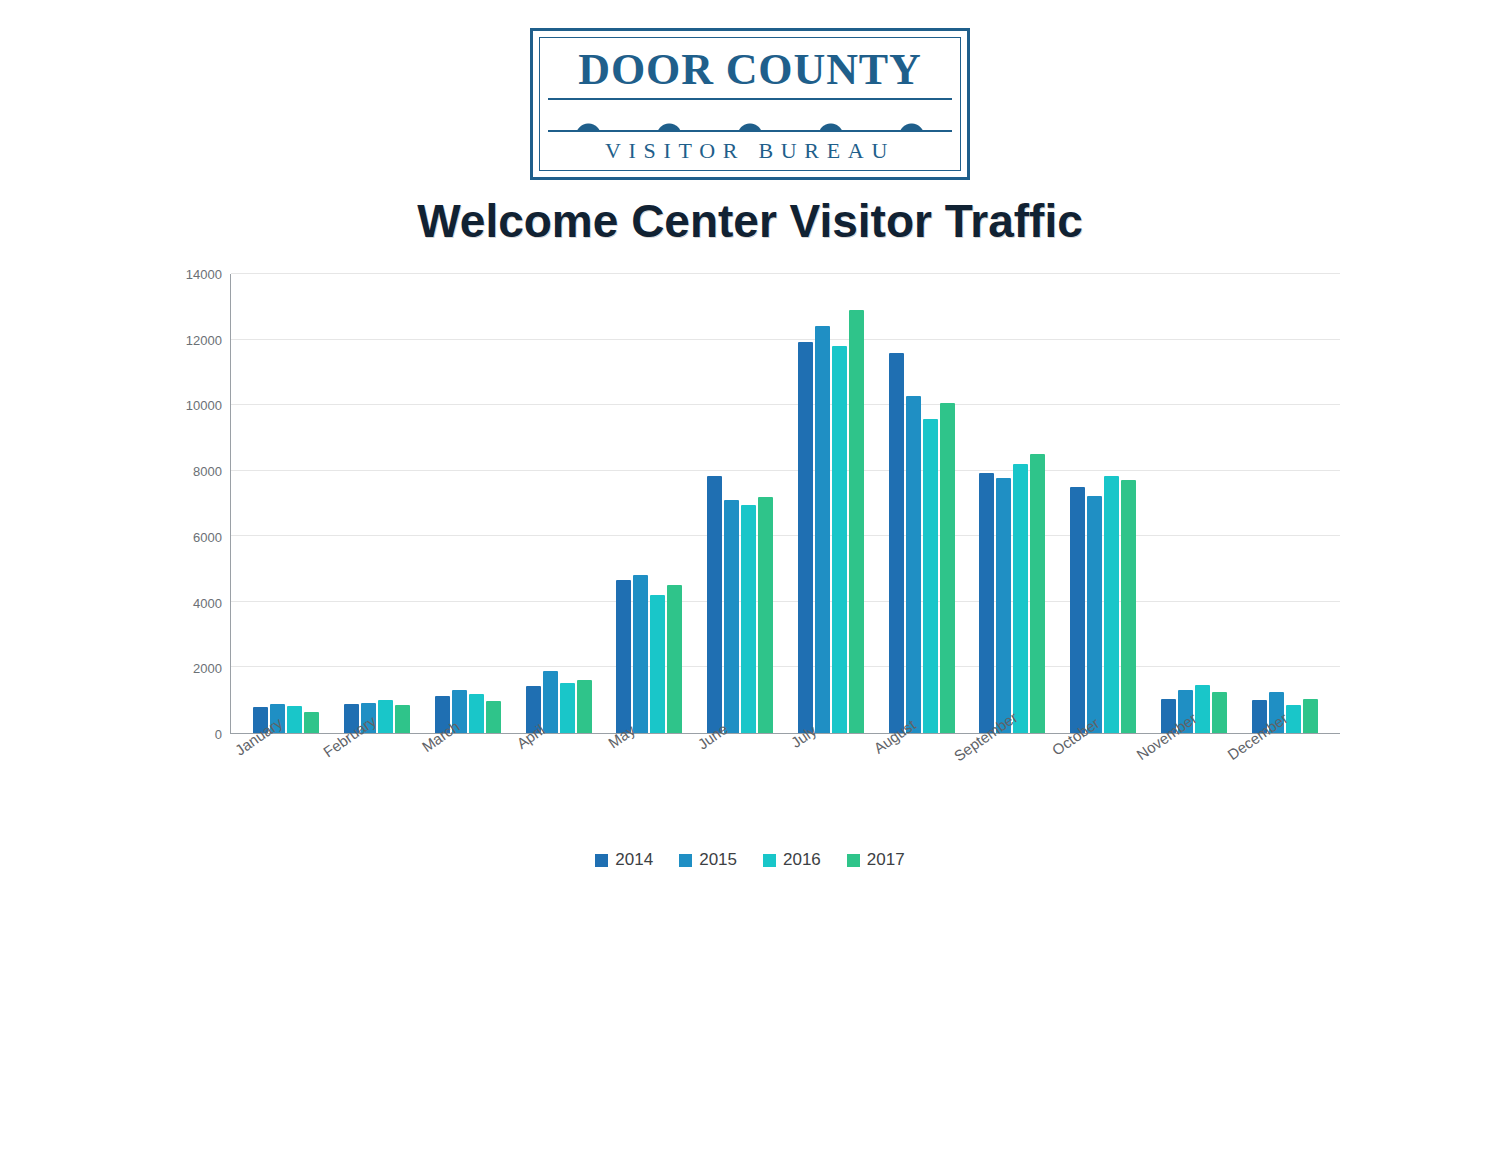DOOR COUNTY
Visitor Bureau
Welcome Center Visitor Traffic
14000 12000 10000 8000 6000 4000 2000 0
January February March April May June July August September October November December
2014 2015 2016 2017
Welcome Center Visitor Traffic by month, 2014–2017
| Month | 2014 | 2015 | 2016 | 2017 |
| --- | --- | --- | --- | --- |
| January | 800 | 900 | 825 | 650 |
| February | 900 | 925 | 1000 | 840 |
| March | 1120 | 1300 | 1175 | 965 |
| April | 1430 | 1900 | 1540 | 1620 |
| May | 4675 | 4815 | 4200 | 4520 |
| June | 7850 | 7110 | 6940 | 7195 |
| July | 11915 | 12400 | 11815 | 12895 |
| August | 11590 | 10275 | 9575 | 10065 |
| September | 7925 | 7785 | 8200 | 8500 |
| October | 7520 | 7225 | 7825 | 7730 |
| November | 1035 | 1300 | 1470 | 1245 |
| December | 1020 | 1260 | 870 | 1035 |